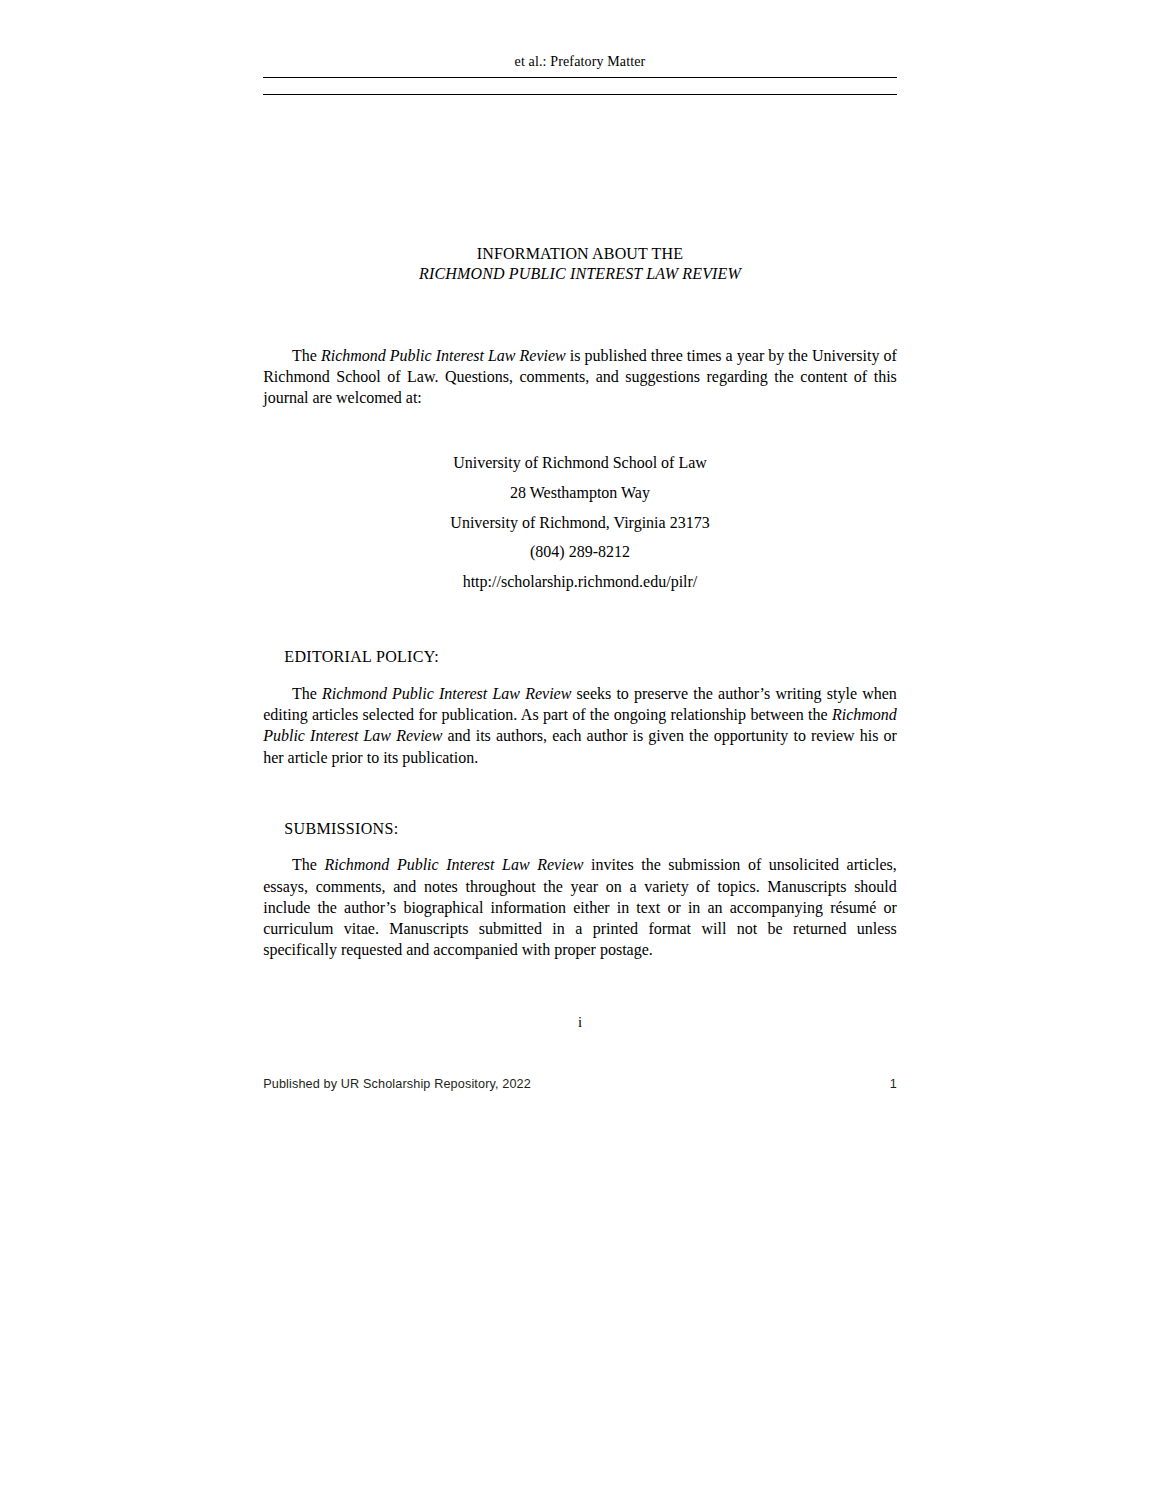et al.: Prefatory Matter
INFORMATION ABOUT THE
RICHMOND PUBLIC INTEREST LAW REVIEW
The Richmond Public Interest Law Review is published three times a year by the University of Richmond School of Law. Questions, comments, and suggestions regarding the content of this journal are welcomed at:
University of Richmond School of Law
28 Westhampton Way
University of Richmond, Virginia 23173
(804) 289-8212
http://scholarship.richmond.edu/pilr/
EDITORIAL POLICY:
The Richmond Public Interest Law Review seeks to preserve the author’s writing style when editing articles selected for publication. As part of the ongoing relationship between the Richmond Public Interest Law Review and its authors, each author is given the opportunity to review his or her article prior to its publication.
SUBMISSIONS:
The Richmond Public Interest Law Review invites the submission of unsolicited articles, essays, comments, and notes throughout the year on a variety of topics. Manuscripts should include the author’s biographical information either in text or in an accompanying résumé or curriculum vitae. Manuscripts submitted in a printed format will not be returned unless specifically requested and accompanied with proper postage.
i
Published by UR Scholarship Repository, 2022
1